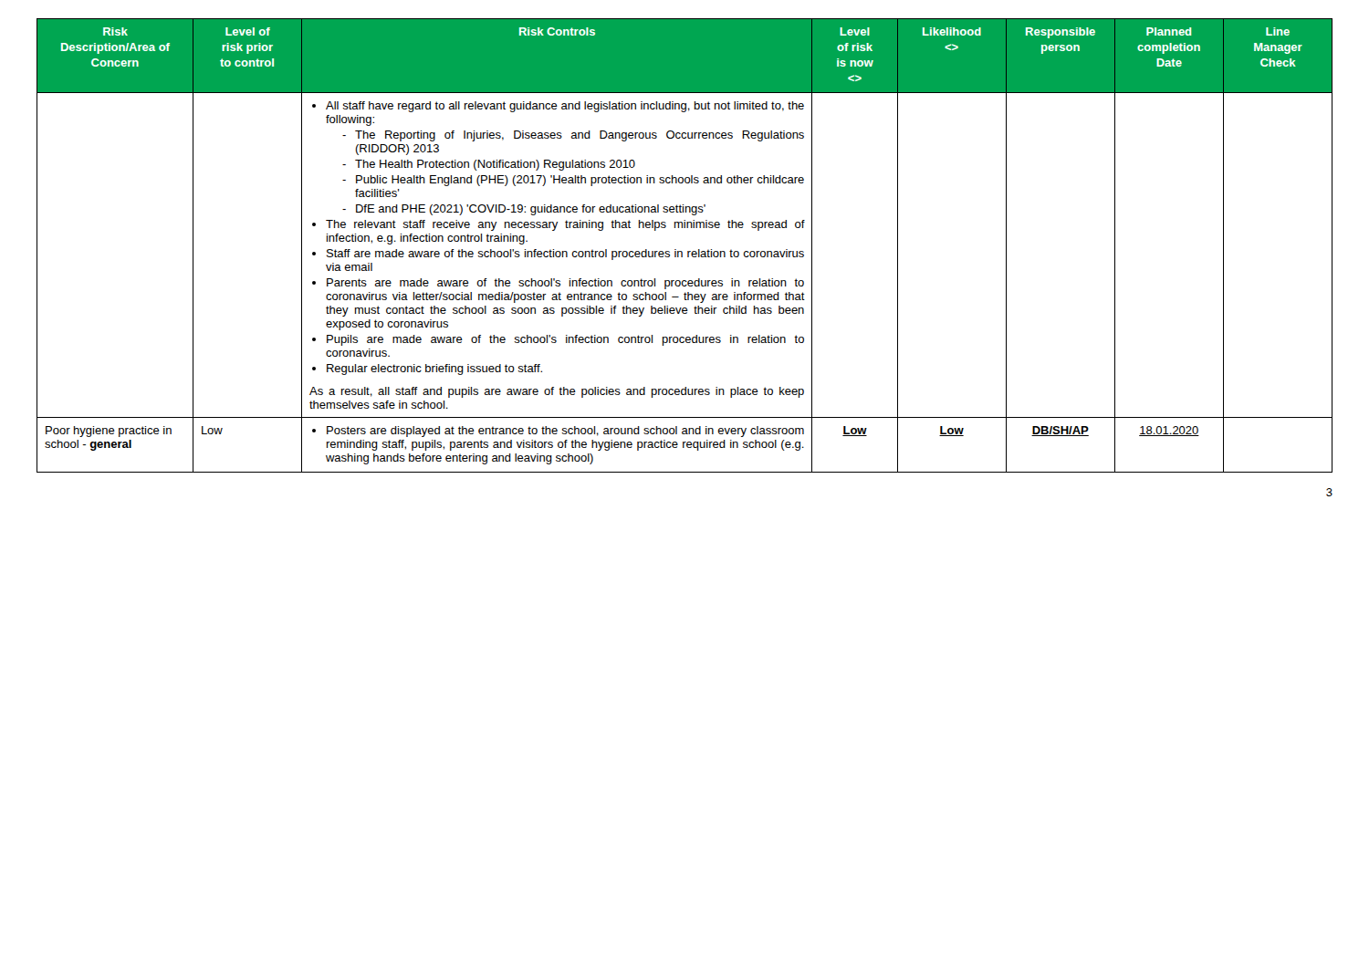| Risk Description/Area of Concern | Level of risk prior to control | Risk Controls | Level of risk is now <> | Likelihood <> | Responsible person | Planned completion Date | Line Manager Check |
| --- | --- | --- | --- | --- | --- | --- | --- |
| | | All staff have regard to all relevant guidance and legislation including, but not limited to, the following: The Reporting of Injuries, Diseases and Dangerous Occurrences Regulations (RIDDOR) 2013 The Health Protection (Notification) Regulations 2010 Public Health England (PHE) (2017) 'Health protection in schools and other childcare facilities' DfE and PHE (2021) 'COVID-19: guidance for educational settings' The relevant staff receive any necessary training that helps minimise the spread of infection, e.g. infection control training. Staff are made aware of the school's infection control procedures in relation to coronavirus via email Parents are made aware of the school's infection control procedures in relation to coronavirus via letter/social media/poster at entrance to school – they are informed that they must contact the school as soon as possible if they believe their child has been exposed to coronavirus Pupils are made aware of the school's infection control procedures in relation to coronavirus. Regular electronic briefing issued to staff. As a result, all staff and pupils are aware of the policies and procedures in place to keep themselves safe in school. | | | | | |
| Poor hygiene practice in school - general | Low | Posters are displayed at the entrance to the school, around school and in every classroom reminding staff, pupils, parents and visitors of the hygiene practice required in school (e.g. washing hands before entering and leaving school) | Low | Low | DB/SH/AP | 18.01.2020 | |
3